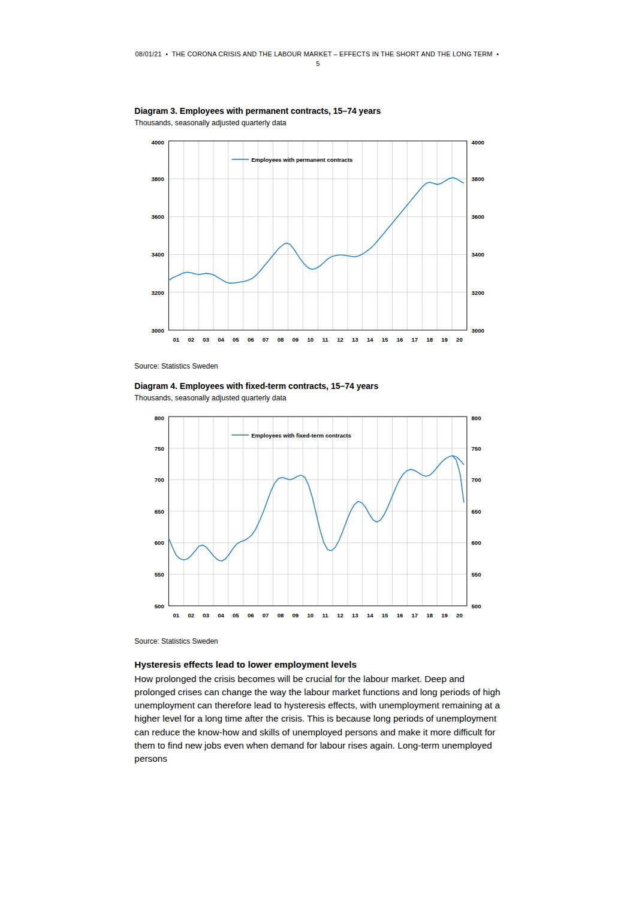08/01/21 • THE CORONA CRISIS AND THE LABOUR MARKET – EFFECTS IN THE SHORT AND THE LONG TERM • 5
Diagram 3. Employees with permanent contracts, 15–74 years
Thousands, seasonally adjusted quarterly data
3000 3200 3400 3600 3800 4000 3000 3200 3400 3600 3800 4000 01 02 03 04 05 06 07 08 09 10 11 12 13 14 15 16 17 18 19 20 Employees with permanent contracts
Source: Statistics Sweden
Diagram 4. Employees with fixed-term contracts, 15–74 years
Thousands, seasonally adjusted quarterly data
500 550 600 650 700 750 800 500 550 600 650 700 750 800 01 02 03 04 05 06 07 08 09 10 11 12 13 14 15 16 17 18 19 20 Employees with fixed-term contracts
Source: Statistics Sweden
Hysteresis effects lead to lower employment levels
How prolonged the crisis becomes will be crucial for the labour market. Deep and prolonged crises can change the way the labour market functions and long periods of high unemployment can therefore lead to hysteresis effects, with unemployment remaining at a higher level for a long time after the crisis. This is because long periods of unemployment can reduce the know-how and skills of unemployed persons and make it more difficult for them to find new jobs even when demand for labour rises again. Long-term unemployed persons